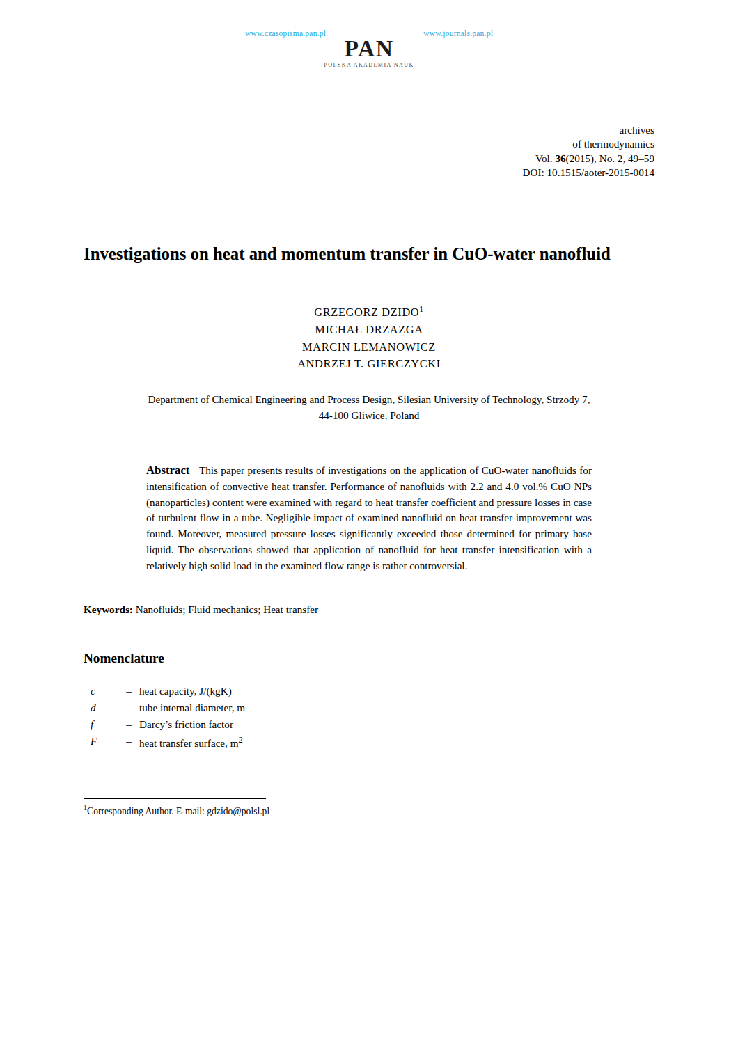www.czasopisma.pan.pl www.journals.pan.pl
PAN
POLSKA AKADEMIA NAUK
archives
of thermodynamics
Vol. 36(2015), No. 2, 49–59
DOI: 10.1515/aoter-2015-0014
Investigations on heat and momentum transfer in CuO-water nanofluid
GRZEGORZ DZIDO1
MICHAŁ DRZAZGA
MARCIN LEMANOWICZ
ANDRZEJ T. GIERCZYCKI
Department of Chemical Engineering and Process Design, Silesian University of Technology, Strzody 7, 44-100 Gliwice, Poland
Abstract This paper presents results of investigations on the application of CuO-water nanofluids for intensification of convective heat transfer. Performance of nanofluids with 2.2 and 4.0 vol.% CuO NPs (nanoparticles) content were examined with regard to heat transfer coefficient and pressure losses in case of turbulent flow in a tube. Negligible impact of examined nanofluid on heat transfer improvement was found. Moreover, measured pressure losses significantly exceeded those determined for primary base liquid. The observations showed that application of nanofluid for heat transfer intensification with a relatively high solid load in the examined flow range is rather controversial.
Keywords: Nanofluids; Fluid mechanics; Heat transfer
Nomenclature
| c | – | heat capacity, J/(kgK) |
| d | – | tube internal diameter, m |
| f | – | Darcy’s friction factor |
| F | – | heat transfer surface, m 2 |
1Corresponding Author. E-mail: gdzido@polsl.pl